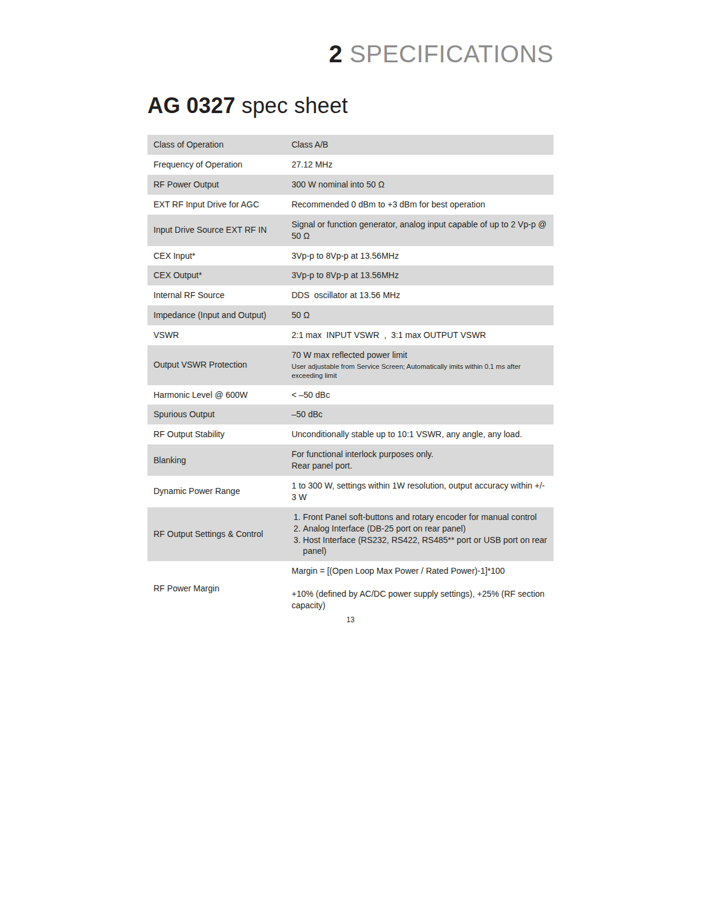2 SPECIFICATIONS
AG 0327 spec sheet
| Class of Operation | Class A/B |
| Frequency of Operation | 27.12 MHz |
| RF Power Output | 300 W nominal into 50 Ω |
| EXT RF Input Drive for AGC | Recommended 0 dBm to +3 dBm for best operation |
| Input Drive Source EXT RF IN | Signal or function generator, analog input capable of up to 2 Vp-p @ 50 Ω |
| CEX Input* | 3Vp-p to 8Vp-p at 13.56MHz |
| CEX Output* | 3Vp-p to 8Vp-p at 13.56MHz |
| Internal RF Source | DDS oscillator at 13.56 MHz |
| Impedance (Input and Output) | 50 Ω |
| VSWR | 2:1 max INPUT VSWR , 3:1 max OUTPUT VSWR |
| Output VSWR Protection | 70 W max reflected power limit User adjustable from Service Screen; Automatically imits within 0.1 ms after exceeding limit |
| Harmonic Level @ 600W | < –50 dBc |
| Spurious Output | –50 dBc |
| RF Output Stability | Unconditionally stable up to 10:1 VSWR, any angle, any load. |
| Blanking | For functional interlock purposes only. Rear panel port. |
| Dynamic Power Range | 1 to 300 W, settings within 1W resolution, output accuracy within +/- 3 W |
| RF Output Settings & Control | Front Panel soft-buttons and rotary encoder for manual control Analog Interface (DB-25 port on rear panel) Host Interface (RS232, RS422, RS485** port or USB port on rear panel) |
| RF Power Margin | Margin = [(Open Loop Max Power / Rated Power)-1]*100 +10% (defined by AC/DC power supply settings), +25% (RF section capacity) |
13